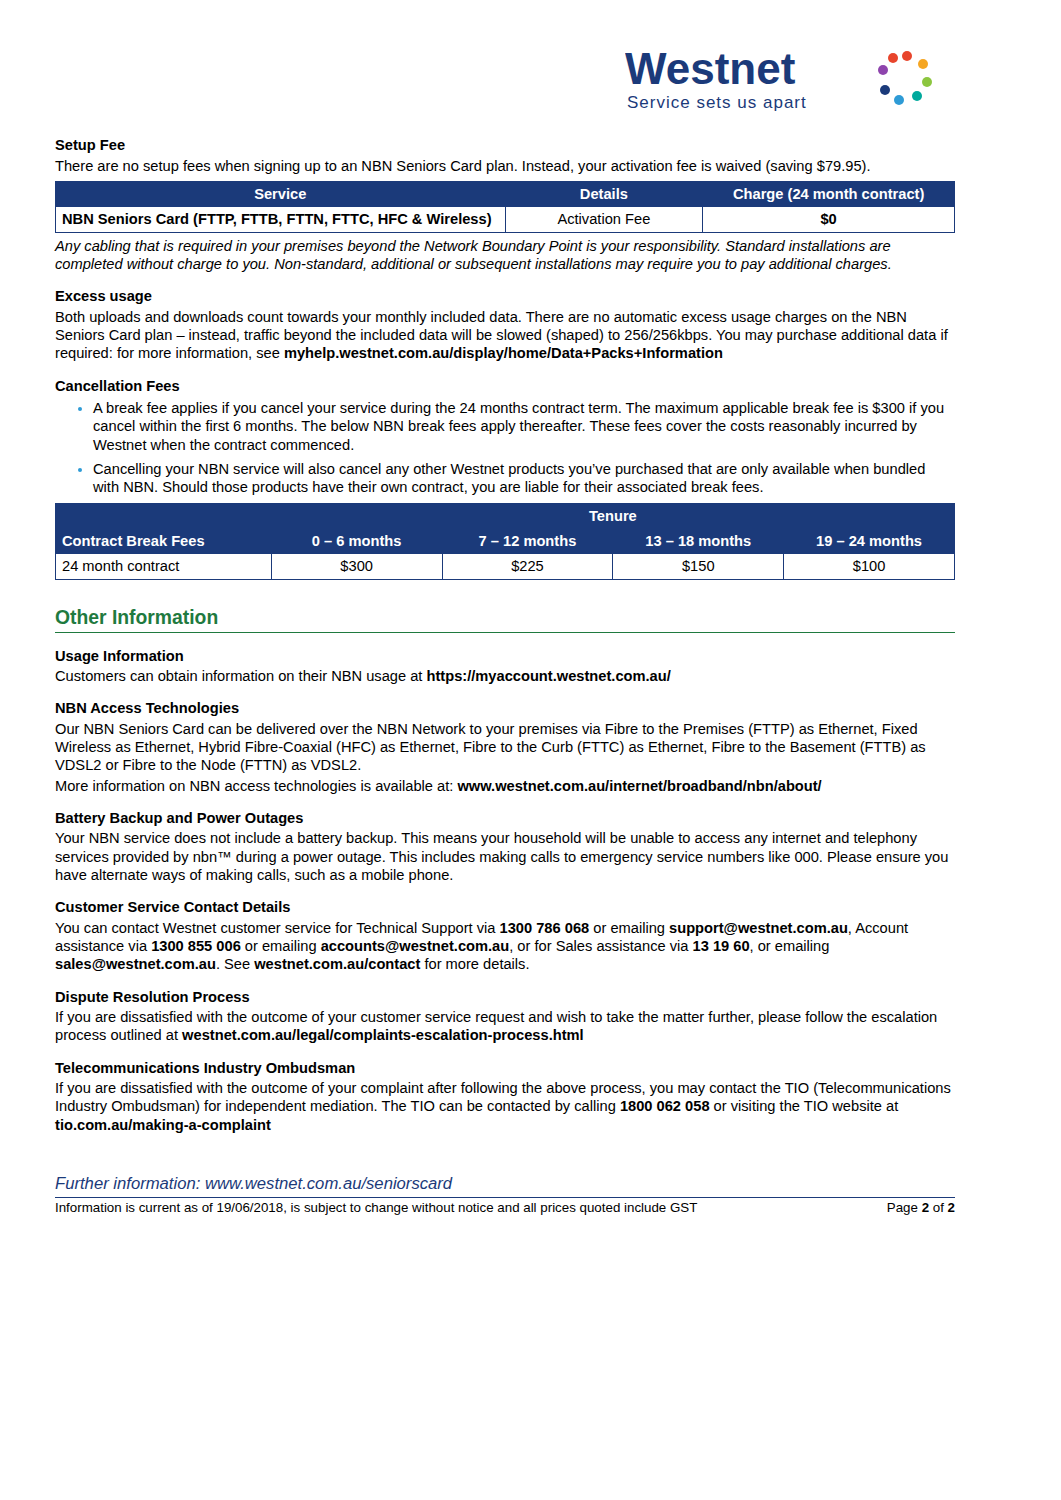Westnet Service sets us apart
Setup Fee
There are no setup fees when signing up to an NBN Seniors Card plan. Instead, your activation fee is waived (saving $79.95).
| Service | Details | Charge (24 month contract) |
| --- | --- | --- |
| NBN Seniors Card (FTTP, FTTB, FTTN, FTTC, HFC & Wireless) | Activation Fee | $0 |
Any cabling that is required in your premises beyond the Network Boundary Point is your responsibility. Standard installations are completed without charge to you. Non-standard, additional or subsequent installations may require you to pay additional charges.
Excess usage
Both uploads and downloads count towards your monthly included data. There are no automatic excess usage charges on the NBN Seniors Card plan – instead, traffic beyond the included data will be slowed (shaped) to 256/256kbps. You may purchase additional data if required: for more information, see myhelp.westnet.com.au/display/home/Data+Packs+Information
Cancellation Fees
A break fee applies if you cancel your service during the 24 months contract term. The maximum applicable break fee is $300 if you cancel within the first 6 months. The below NBN break fees apply thereafter. These fees cover the costs reasonably incurred by Westnet when the contract commenced.
Cancelling your NBN service will also cancel any other Westnet products you’ve purchased that are only available when bundled with NBN. Should those products have their own contract, you are liable for their associated break fees.
| Contract Break Fees | Tenure |
| --- | --- |
| 0 – 6 months | 7 – 12 months | 13 – 18 months | 19 – 24 months |
| 24 month contract | $300 | $225 | $150 | $100 |
Other Information
Usage Information
Customers can obtain information on their NBN usage at https://myaccount.westnet.com.au/
NBN Access Technologies
Our NBN Seniors Card can be delivered over the NBN Network to your premises via Fibre to the Premises (FTTP) as Ethernet, Fixed Wireless as Ethernet, Hybrid Fibre-Coaxial (HFC) as Ethernet, Fibre to the Curb (FTTC) as Ethernet, Fibre to the Basement (FTTB) as VDSL2 or Fibre to the Node (FTTN) as VDSL2.
More information on NBN access technologies is available at: www.westnet.com.au/internet/broadband/nbn/about/
Battery Backup and Power Outages
Your NBN service does not include a battery backup. This means your household will be unable to access any internet and telephony services provided by nbn™ during a power outage. This includes making calls to emergency service numbers like 000. Please ensure you have alternate ways of making calls, such as a mobile phone.
Customer Service Contact Details
You can contact Westnet customer service for Technical Support via 1300 786 068 or emailing support@westnet.com.au, Account assistance via 1300 855 006 or emailing accounts@westnet.com.au, or for Sales assistance via 13 19 60, or emailing sales@westnet.com.au. See westnet.com.au/contact for more details.
Dispute Resolution Process
If you are dissatisfied with the outcome of your customer service request and wish to take the matter further, please follow the escalation process outlined at westnet.com.au/legal/complaints-escalation-process.html
Telecommunications Industry Ombudsman
If you are dissatisfied with the outcome of your complaint after following the above process, you may contact the TIO (Telecommunications Industry Ombudsman) for independent mediation. The TIO can be contacted by calling 1800 062 058 or visiting the TIO website at tio.com.au/making-a-complaint
Further information: www.westnet.com.au/seniorscard
Information is current as of 19/06/2018, is subject to change without notice and all prices quoted include GST Page 2 of 2